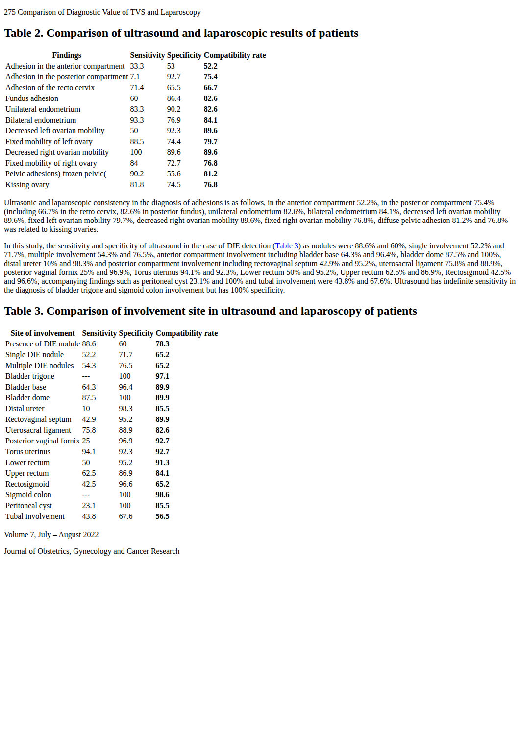275 Comparison of Diagnostic Value of TVS and Laparoscopy
Table 2. Comparison of ultrasound and laparoscopic results of patients
| Findings | Sensitivity | Specificity | Compatibility rate |
| --- | --- | --- | --- |
| Adhesion in the anterior compartment | 33.3 | 53 | 52.2 |
| Adhesion in the posterior compartment | 7.1 | 92.7 | 75.4 |
| Adhesion of the recto cervix | 71.4 | 65.5 | 66.7 |
| Fundus adhesion | 60 | 86.4 | 82.6 |
| Unilateral endometrium | 83.3 | 90.2 | 82.6 |
| Bilateral endometrium | 93.3 | 76.9 | 84.1 |
| Decreased left ovarian mobility | 50 | 92.3 | 89.6 |
| Fixed mobility of left ovary | 88.5 | 74.4 | 79.7 |
| Decreased right ovarian mobility | 100 | 89.6 | 89.6 |
| Fixed mobility of right ovary | 84 | 72.7 | 76.8 |
| Pelvic adhesions) frozen pelvic( | 90.2 | 55.6 | 81.2 |
| Kissing ovary | 81.8 | 74.5 | 76.8 |
Ultrasonic and laparoscopic consistency in the diagnosis of adhesions is as follows, in the anterior compartment 52.2%, in the posterior compartment 75.4% (including 66.7% in the retro cervix, 82.6% in posterior fundus), unilateral endometrium 82.6%, bilateral endometrium 84.1%, decreased left ovarian mobility 89.6%, fixed left ovarian mobility 79.7%, decreased right ovarian mobility 89.6%, fixed right ovarian mobility 76.8%, diffuse pelvic adhesion 81.2% and 76.8% was related to kissing ovaries.
In this study, the sensitivity and specificity of ultrasound in the case of DIE detection (Table 3) as nodules were 88.6% and 60%, single involvement 52.2% and 71.7%, multiple involvement 54.3% and 76.5%, anterior compartment involvement including bladder base 64.3% and 96.4%, bladder dome 87.5% and 100%, distal ureter 10% and 98.3% and posterior compartment involvement including rectovaginal septum 42.9% and 95.2%, uterosacral ligament 75.8% and 88.9%, posterior vaginal fornix 25% and 96.9%, Torus uterinus 94.1% and 92.3%, Lower rectum 50% and 95.2%, Upper rectum 62.5% and 86.9%, Rectosigmoid 42.5% and 96.6%, accompanying findings such as peritoneal cyst 23.1% and 100% and tubal involvement were 43.8% and 67.6%. Ultrasound has indefinite sensitivity in the diagnosis of bladder trigone and sigmoid colon involvement but has 100% specificity.
Table 3. Comparison of involvement site in ultrasound and laparoscopy of patients
| Site of involvement | Sensitivity | Specificity | Compatibility rate |
| --- | --- | --- | --- |
| Presence of DIE nodule | 88.6 | 60 | 78.3 |
| Single DIE nodule | 52.2 | 71.7 | 65.2 |
| Multiple DIE nodules | 54.3 | 76.5 | 65.2 |
| Bladder trigone | --- | 100 | 97.1 |
| Bladder base | 64.3 | 96.4 | 89.9 |
| Bladder dome | 87.5 | 100 | 89.9 |
| Distal ureter | 10 | 98.3 | 85.5 |
| Rectovaginal septum | 42.9 | 95.2 | 89.9 |
| Uterosacral ligament | 75.8 | 88.9 | 82.6 |
| Posterior vaginal fornix | 25 | 96.9 | 92.7 |
| Torus uterinus | 94.1 | 92.3 | 92.7 |
| Lower rectum | 50 | 95.2 | 91.3 |
| Upper rectum | 62.5 | 86.9 | 84.1 |
| Rectosigmoid | 42.5 | 96.6 | 65.2 |
| Sigmoid colon | --- | 100 | 98.6 |
| Peritoneal cyst | 23.1 | 100 | 85.5 |
| Tubal involvement | 43.8 | 67.6 | 56.5 |
Volume 7, July – August 2022
Journal of Obstetrics, Gynecology and Cancer Research